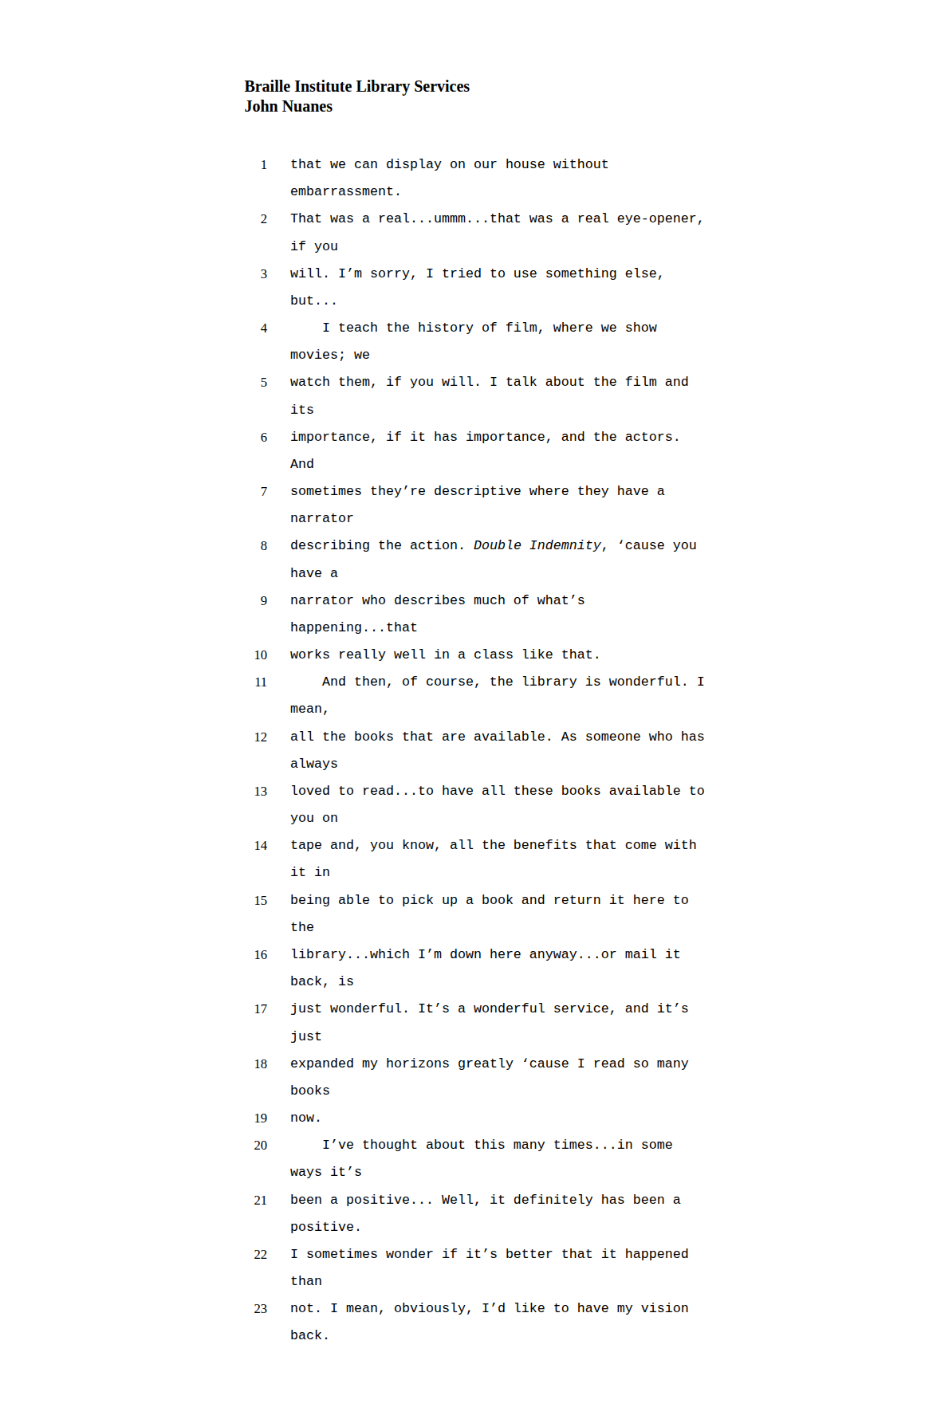Braille Institute Library Services John Nuanes
that we can display on our house without embarrassment.
That was a real...ummm...that was a real eye-opener, if you
will. I’m sorry, I tried to use something else, but...
I teach the history of film, where we show movies; we
watch them, if you will. I talk about the film and its
importance, if it has importance, and the actors. And
sometimes they’re descriptive where they have a narrator
describing the action. Double Indemnity, ‘cause you have a
narrator who describes much of what’s happening...that
works really well in a class like that.
And then, of course, the library is wonderful. I mean,
all the books that are available. As someone who has always
loved to read...to have all these books available to you on
tape and, you know, all the benefits that come with it in
being able to pick up a book and return it here to the
library...which I’m down here anyway...or mail it back, is
just wonderful. It’s a wonderful service, and it’s just
expanded my horizons greatly ‘cause I read so many books
now.
I’ve thought about this many times...in some ways it’s
been a positive... Well, it definitely has been a positive.
I sometimes wonder if it’s better that it happened than
not. I mean, obviously, I’d like to have my vision back.